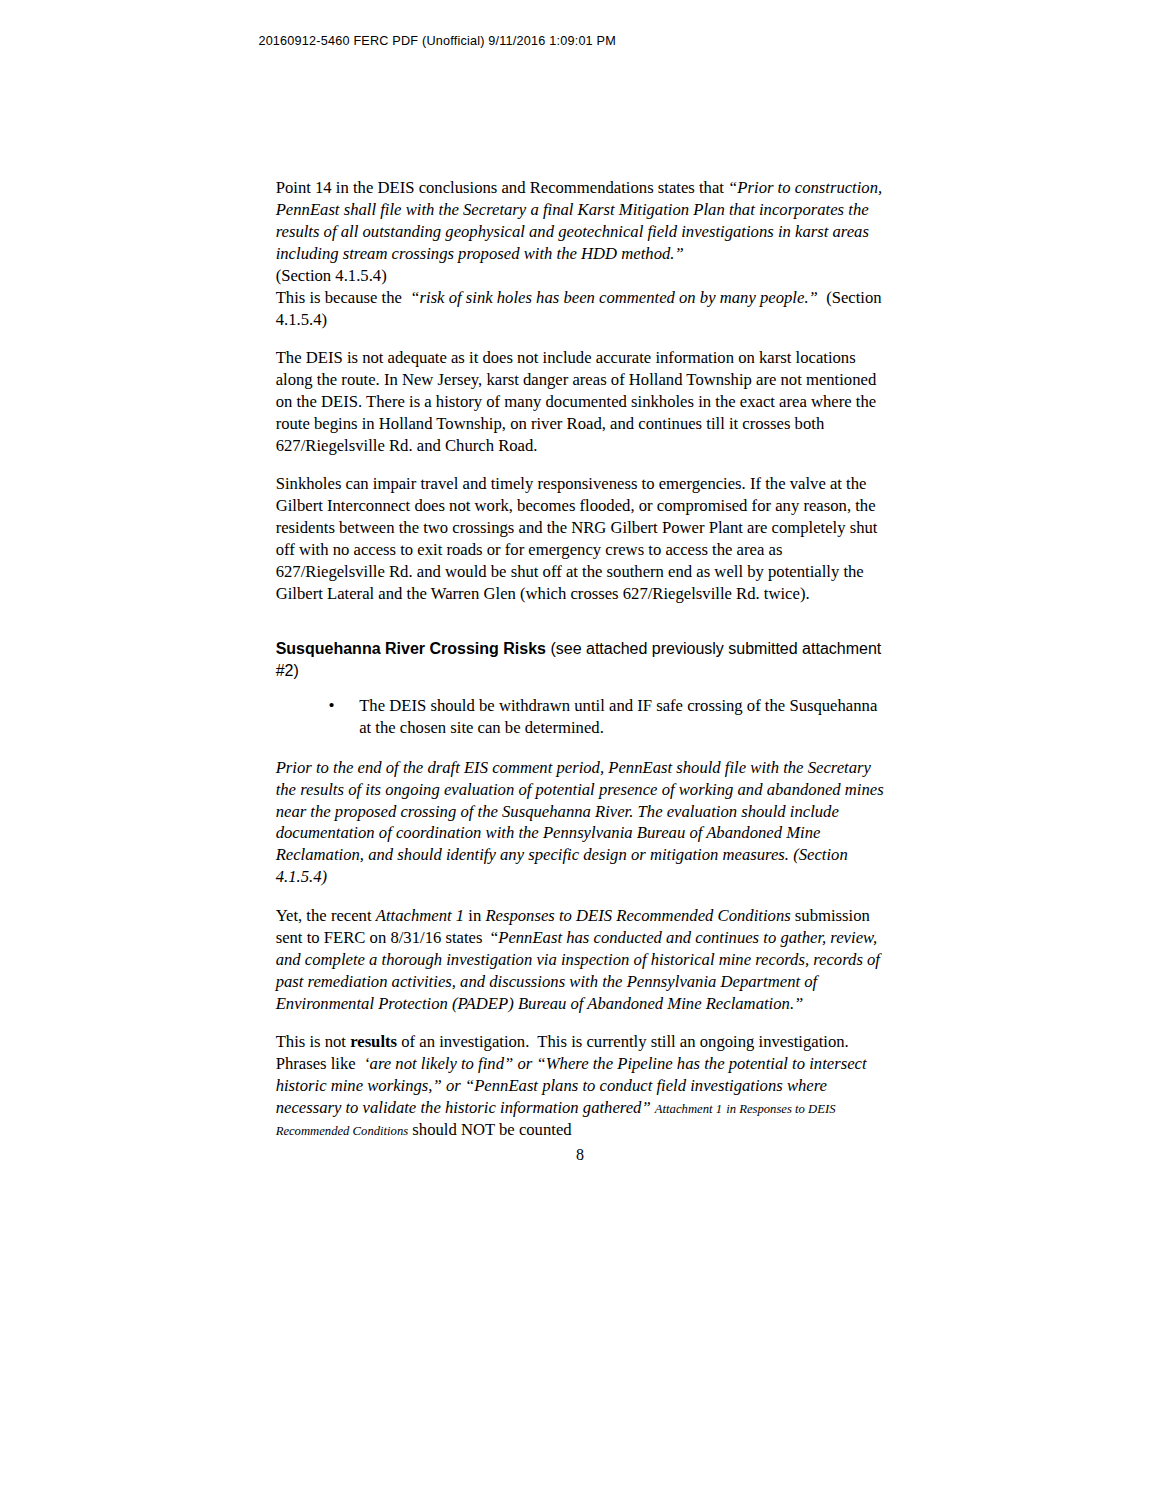20160912-5460 FERC PDF (Unofficial) 9/11/2016 1:09:01 PM
Point 14 in the DEIS conclusions and Recommendations states that “Prior to construction, PennEast shall file with the Secretary a final Karst Mitigation Plan that incorporates the results of all outstanding geophysical and geotechnical field investigations in karst areas including stream crossings proposed with the HDD method.”
(Section 4.1.5.4)
This is because the “risk of sink holes has been commented on by many people.” (Section 4.1.5.4)
The DEIS is not adequate as it does not include accurate information on karst locations along the route. In New Jersey, karst danger areas of Holland Township are not mentioned on the DEIS. There is a history of many documented sinkholes in the exact area where the route begins in Holland Township, on river Road, and continues till it crosses both 627/Riegelsville Rd. and Church Road.
Sinkholes can impair travel and timely responsiveness to emergencies. If the valve at the Gilbert Interconnect does not work, becomes flooded, or compromised for any reason, the residents between the two crossings and the NRG Gilbert Power Plant are completely shut off with no access to exit roads or for emergency crews to access the area as 627/Riegelsville Rd. and would be shut off at the southern end as well by potentially the Gilbert Lateral and the Warren Glen (which crosses 627/Riegelsville Rd. twice).
Susquehanna River Crossing Risks (see attached previously submitted attachment #2)
The DEIS should be withdrawn until and IF safe crossing of the Susquehanna at the chosen site can be determined.
Prior to the end of the draft EIS comment period, PennEast should file with the Secretary the results of its ongoing evaluation of potential presence of working and abandoned mines near the proposed crossing of the Susquehanna River. The evaluation should include documentation of coordination with the Pennsylvania Bureau of Abandoned Mine Reclamation, and should identify any specific design or mitigation measures. (Section 4.1.5.4)
Yet, the recent Attachment 1 in Responses to DEIS Recommended Conditions submission sent to FERC on 8/31/16 states “PennEast has conducted and continues to gather, review, and complete a thorough investigation via inspection of historical mine records, records of past remediation activities, and discussions with the Pennsylvania Department of Environmental Protection (PADEP) Bureau of Abandoned Mine Reclamation.”
This is not results of an investigation. This is currently still an ongoing investigation. Phrases like ‘are not likely to find” or “Where the Pipeline has the potential to intersect historic mine workings,” or “PennEast plans to conduct field investigations where necessary to validate the historic information gathered” Attachment 1 in Responses to DEIS Recommended Conditions should NOT be counted
8